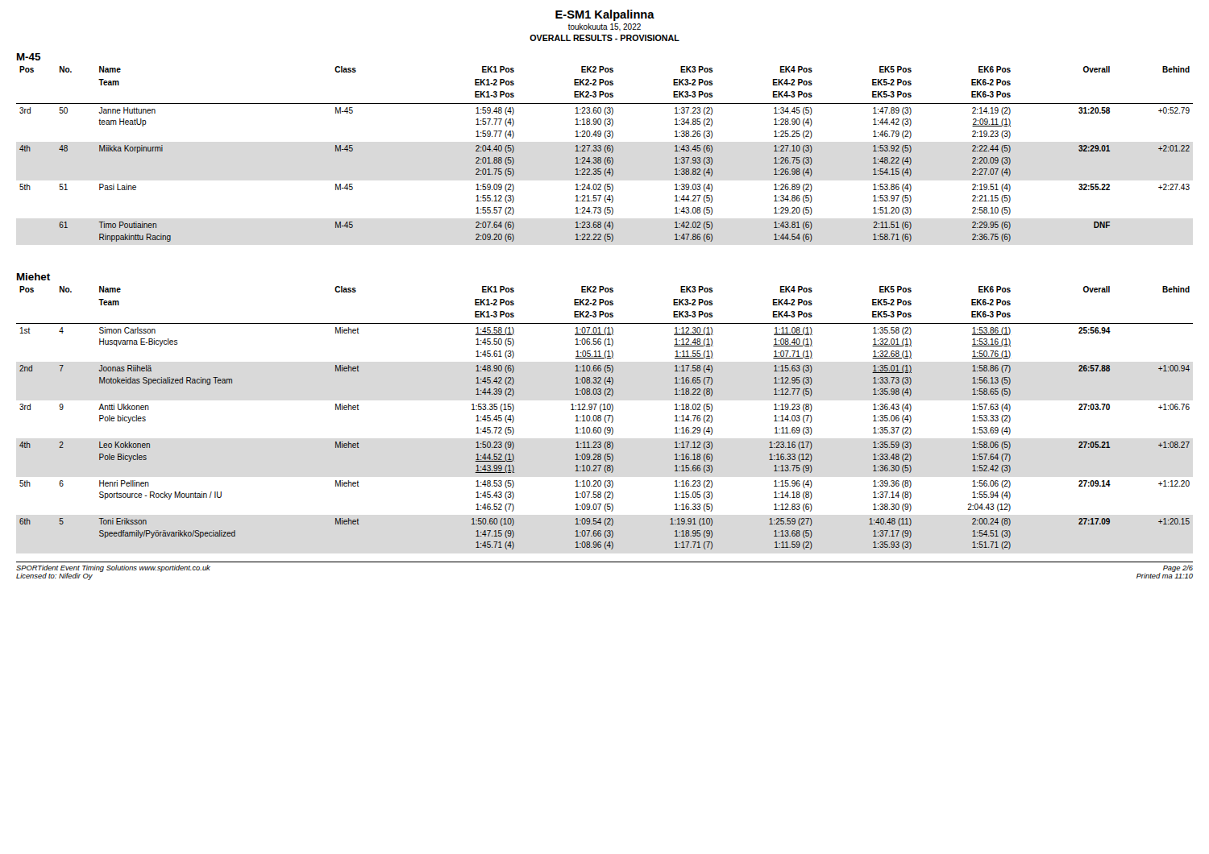E-SM1 Kalpalinna
toukokuuta 15, 2022
OVERALL RESULTS - PROVISIONAL
M-45
| Pos | No. | Name | Class | EK1 Pos | EK2 Pos | EK3 Pos | EK4 Pos | EK5 Pos | EK6 Pos | Overall | Behind |
| --- | --- | --- | --- | --- | --- | --- | --- | --- | --- | --- | --- |
| | | Team | | EK1-2 Pos | EK2-2 Pos | EK3-2 Pos | EK4-2 Pos | EK5-2 Pos | EK6-2 Pos | | |
| | | | | EK1-3 Pos | EK2-3 Pos | EK3-3 Pos | EK4-3 Pos | EK5-3 Pos | EK6-3 Pos | | |
| 3rd | 50 | Janne Huttunen | M-45 | 1:59.48 (4) | 1:23.60 (3) | 1:37.23 (2) | 1:34.45 (5) | 1:47.89 (3) | 2:14.19 (2) | 31:20.58 | +0:52.79 |
| | | team HeatUp | | 1:57.77 (4) | 1:18.90 (3) | 1:34.85 (2) | 1:28.90 (4) | 1:44.42 (3) | 2:09.11 (1) | | |
| | | | | 1:59.77 (4) | 1:20.49 (3) | 1:38.26 (3) | 1:25.25 (2) | 1:46.79 (2) | 2:19.23 (3) | | |
| 4th | 48 | Miikka Korpinurmi | M-45 | 2:04.40 (5) | 1:27.33 (6) | 1:43.45 (6) | 1:27.10 (3) | 1:53.92 (5) | 2:22.44 (5) | 32:29.01 | +2:01.22 |
| | | | | 2:01.88 (5) | 1:24.38 (6) | 1:37.93 (3) | 1:26.75 (3) | 1:48.22 (4) | 2:20.09 (3) | | |
| | | | | 2:01.75 (5) | 1:22.35 (4) | 1:38.82 (4) | 1:26.98 (4) | 1:54.15 (4) | 2:27.07 (4) | | |
| 5th | 51 | Pasi Laine | M-45 | 1:59.09 (2) | 1:24.02 (5) | 1:39.03 (4) | 1:26.89 (2) | 1:53.86 (4) | 2:19.51 (4) | 32:55.22 | +2:27.43 |
| | | | | 1:55.12 (3) | 1:21.57 (4) | 1:44.27 (5) | 1:34.86 (5) | 1:53.97 (5) | 2:21.15 (5) | | |
| | | | | 1:55.57 (2) | 1:24.73 (5) | 1:43.08 (5) | 1:29.20 (5) | 1:51.20 (3) | 2:58.10 (5) | | |
| | 61 | Timo Poutiainen | M-45 | 2:07.64 (6) | 1:23.68 (4) | 1:42.02 (5) | 1:43.81 (6) | 2:11.51 (6) | 2:29.95 (6) | DNF | |
| | | Rinppakinttu Racing | | 2:09.20 (6) | 1:22.22 (5) | 1:47.86 (6) | 1:44.54 (6) | 1:58.71 (6) | 2:36.75 (6) | | |
Miehet
| Pos | No. | Name | Class | EK1 Pos | EK2 Pos | EK3 Pos | EK4 Pos | EK5 Pos | EK6 Pos | Overall | Behind |
| --- | --- | --- | --- | --- | --- | --- | --- | --- | --- | --- | --- |
| | | Team | | EK1-2 Pos | EK2-2 Pos | EK3-2 Pos | EK4-2 Pos | EK5-2 Pos | EK6-2 Pos | | |
| | | | | EK1-3 Pos | EK2-3 Pos | EK3-3 Pos | EK4-3 Pos | EK5-3 Pos | EK6-3 Pos | | |
| 1st | 4 | Simon Carlsson | Miehet | 1:45.58 (1) | 1:07.01 (1) | 1:12.30 (1) | 1:11.08 (1) | 1:35.58 (2) | 1:53.86 (1) | 25:56.94 | |
| | | Husqvarna E-Bicycles | | 1:45.50 (5) | 1:06.56 (1) | 1:12.48 (1) | 1:08.40 (1) | 1:32.01 (1) | 1:53.16 (1) | | |
| | | | | 1:45.61 (3) | 1:05.11 (1) | 1:11.55 (1) | 1:07.71 (1) | 1:32.68 (1) | 1:50.76 (1) | | |
| 2nd | 7 | Joonas Riihelä | Miehet | 1:48.90 (6) | 1:10.66 (5) | 1:17.58 (4) | 1:15.63 (3) | 1:35.01 (1) | 1:58.86 (7) | 26:57.88 | +1:00.94 |
| | | Motokeidas Specialized Racing Team | | 1:45.42 (2) | 1:08.32 (4) | 1:16.65 (7) | 1:12.95 (3) | 1:33.73 (3) | 1:56.13 (5) | | |
| | | | | 1:44.39 (2) | 1:08.03 (2) | 1:18.22 (8) | 1:12.77 (5) | 1:35.98 (4) | 1:58.65 (5) | | |
| 3rd | 9 | Antti Ukkonen | Miehet | 1:53.35 (15) | 1:12.97 (10) | 1:18.02 (5) | 1:19.23 (8) | 1:36.43 (4) | 1:57.63 (4) | 27:03.70 | +1:06.76 |
| | | Pole bicycles | | 1:45.45 (4) | 1:10.08 (7) | 1:14.76 (2) | 1:14.03 (7) | 1:35.06 (4) | 1:53.33 (2) | | |
| | | | | 1:45.72 (5) | 1:10.60 (9) | 1:16.29 (4) | 1:11.69 (3) | 1:35.37 (2) | 1:53.69 (4) | | |
| 4th | 2 | Leo Kokkonen | Miehet | 1:50.23 (9) | 1:11.23 (8) | 1:17.12 (3) | 1:23.16 (17) | 1:35.59 (3) | 1:58.06 (5) | 27:05.21 | +1:08.27 |
| | | Pole Bicycles | | 1:44.52 (1) | 1:09.28 (5) | 1:16.18 (6) | 1:16.33 (12) | 1:33.48 (2) | 1:57.64 (7) | | |
| | | | | 1:43.99 (1) | 1:10.27 (8) | 1:15.66 (3) | 1:13.75 (9) | 1:36.30 (5) | 1:52.42 (3) | | |
| 5th | 6 | Henri Pellinen | Miehet | 1:48.53 (5) | 1:10.20 (3) | 1:16.23 (2) | 1:15.96 (4) | 1:39.36 (8) | 1:56.06 (2) | 27:09.14 | +1:12.20 |
| | | Sportsource - Rocky Mountain / IU | | 1:45.43 (3) | 1:07.58 (2) | 1:15.05 (3) | 1:14.18 (8) | 1:37.14 (8) | 1:55.94 (4) | | |
| | | | | 1:46.52 (7) | 1:09.07 (5) | 1:16.33 (5) | 1:12.83 (6) | 1:38.30 (9) | 2:04.43 (12) | | |
| 6th | 5 | Toni Eriksson | Miehet | 1:50.60 (10) | 1:09.54 (2) | 1:19.91 (10) | 1:25.59 (27) | 1:40.48 (11) | 2:00.24 (8) | 27:17.09 | +1:20.15 |
| | | Speedfamily/Pyörävarikko/Specialized | | 1:47.15 (9) | 1:07.66 (3) | 1:18.95 (9) | 1:13.68 (5) | 1:37.17 (9) | 1:54.51 (3) | | |
| | | | | 1:45.71 (4) | 1:08.96 (4) | 1:17.71 (7) | 1:11.59 (2) | 1:35.93 (3) | 1:51.71 (2) | | |
SPORTident Event Timing Solutions www.sportident.co.uk
Licensed to: Nifedir Oy
Page 2/6
Printed ma 11:10